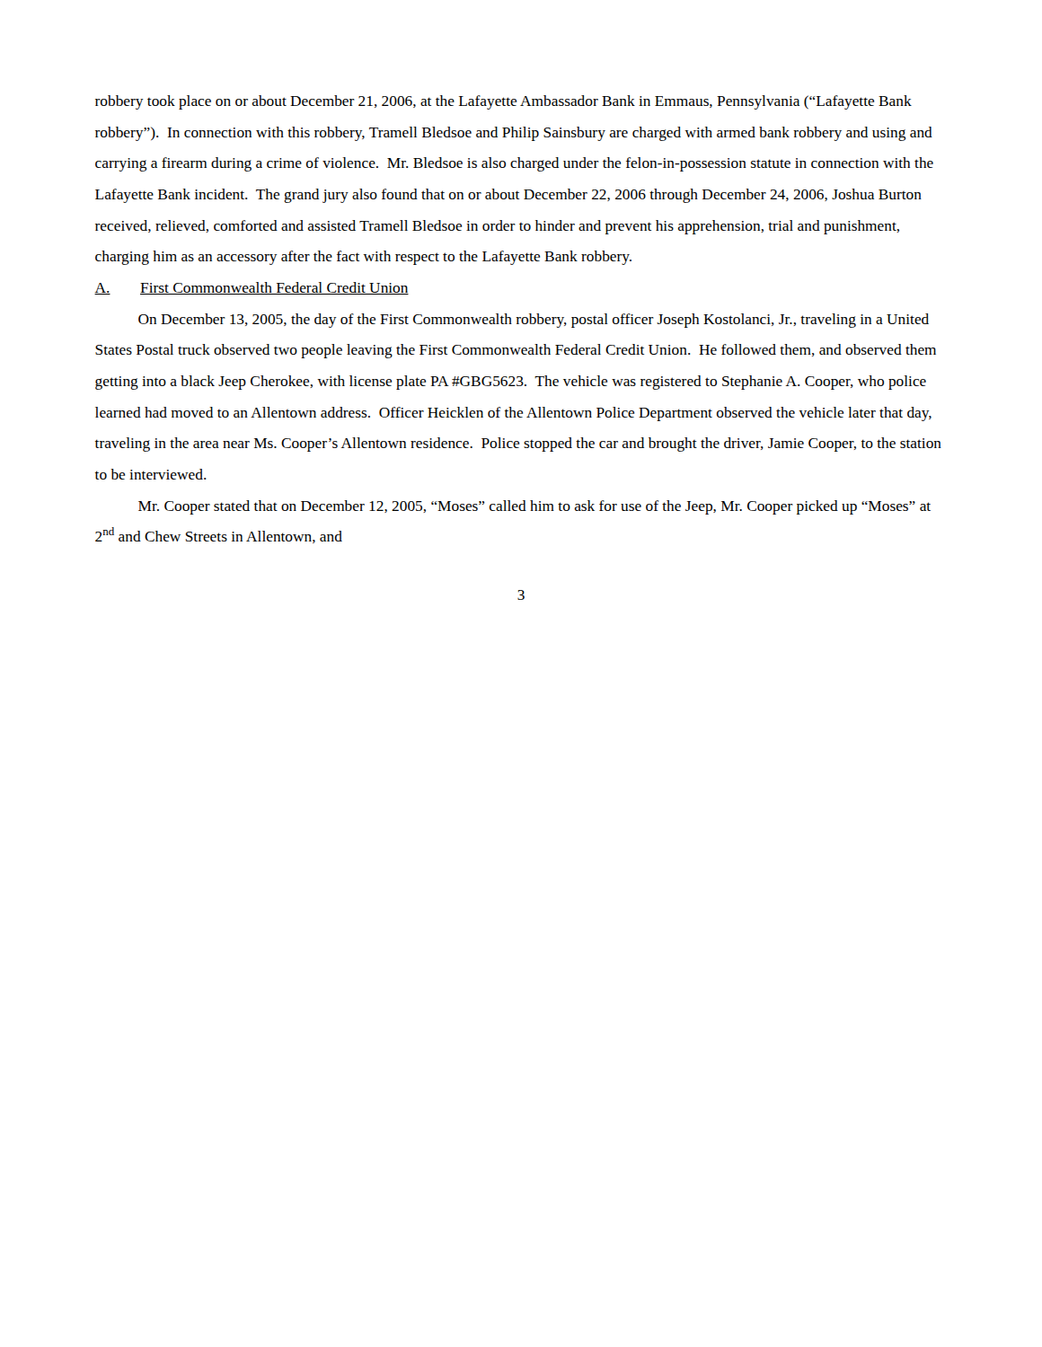robbery took place on or about December 21, 2006, at the Lafayette Ambassador Bank in Emmaus, Pennsylvania (“Lafayette Bank robbery”). In connection with this robbery, Tramell Bledsoe and Philip Sainsbury are charged with armed bank robbery and using and carrying a firearm during a crime of violence. Mr. Bledsoe is also charged under the felon-in-possession statute in connection with the Lafayette Bank incident. The grand jury also found that on or about December 22, 2006 through December 24, 2006, Joshua Burton received, relieved, comforted and assisted Tramell Bledsoe in order to hinder and prevent his apprehension, trial and punishment, charging him as an accessory after the fact with respect to the Lafayette Bank robbery.
A. First Commonwealth Federal Credit Union
On December 13, 2005, the day of the First Commonwealth robbery, postal officer Joseph Kostolanci, Jr., traveling in a United States Postal truck observed two people leaving the First Commonwealth Federal Credit Union. He followed them, and observed them getting into a black Jeep Cherokee, with license plate PA #GBG5623. The vehicle was registered to Stephanie A. Cooper, who police learned had moved to an Allentown address. Officer Heicklen of the Allentown Police Department observed the vehicle later that day, traveling in the area near Ms. Cooper’s Allentown residence. Police stopped the car and brought the driver, Jamie Cooper, to the station to be interviewed.
Mr. Cooper stated that on December 12, 2005, “Moses” called him to ask for use of the Jeep, Mr. Cooper picked up “Moses” at 2nd and Chew Streets in Allentown, and
3